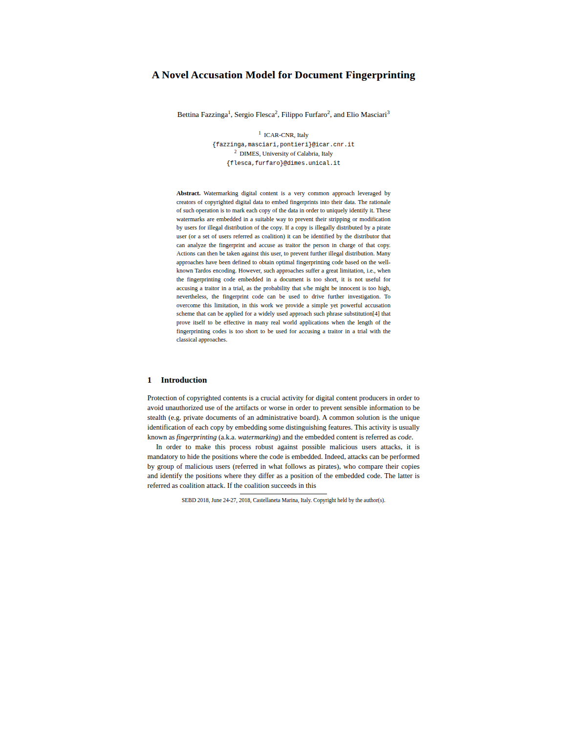A Novel Accusation Model for Document Fingerprinting
Bettina Fazzinga1, Sergio Flesca2, Filippo Furfaro2, and Elio Masciari3
1 ICAR-CNR, Italy
{fazzinga,masciari,pontieri}@icar.cnr.it
2 DIMES, University of Calabria, Italy
{flesca,furfaro}@dimes.unical.it
Abstract. Watermarking digital content is a very common approach leveraged by creators of copyrighted digital data to embed fingerprints into their data. The rationale of such operation is to mark each copy of the data in order to uniquely identify it. These watermarks are embedded in a suitable way to prevent their stripping or modification by users for illegal distribution of the copy. If a copy is illegally distributed by a pirate user (or a set of users referred as coalition) it can be identified by the distributor that can analyze the fingerprint and accuse as traitor the person in charge of that copy. Actions can then be taken against this user, to prevent further illegal distribution. Many approaches have been defined to obtain optimal fingerprinting code based on the well-known Tardos encoding. However, such approaches suffer a great limitation, i.e., when the fingerprinting code embedded in a document is too short, it is not useful for accusing a traitor in a trial, as the probability that s/he might be innocent is too high, nevertheless, the fingerprint code can be used to drive further investigation. To overcome this limitation, in this work we provide a simple yet powerful accusation scheme that can be applied for a widely used approach such phrase substitution[4] that prove itself to be effective in many real world applications when the length of the fingerprinting codes is too short to be used for accusing a traitor in a trial with the classical approaches.
1 Introduction
Protection of copyrighted contents is a crucial activity for digital content producers in order to avoid unauthorized use of the artifacts or worse in order to prevent sensible information to be stealth (e.g. private documents of an administrative board). A common solution is the unique identification of each copy by embedding some distinguishing features. This activity is usually known as fingerprinting (a.k.a. watermarking) and the embedded content is referred as code.
In order to make this process robust against possible malicious users attacks, it is mandatory to hide the positions where the code is embedded. Indeed, attacks can be performed by group of malicious users (referred in what follows as pirates), who compare their copies and identify the positions where they differ as a position of the embedded code. The latter is referred as coalition attack. If the coalition succeeds in this
SEBD 2018, June 24-27, 2018, Castellaneta Marina, Italy. Copyright held by the author(s).